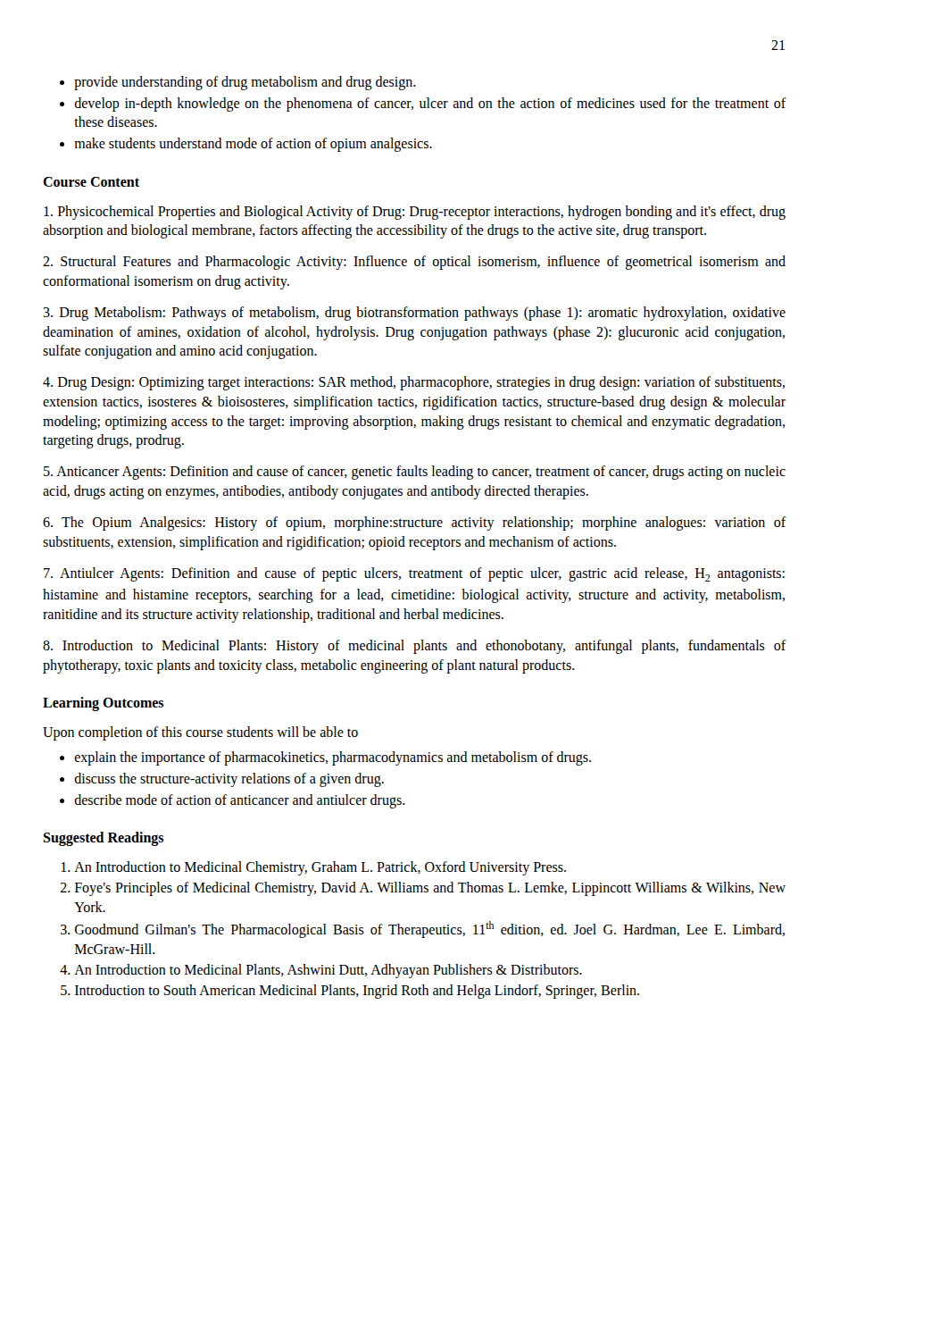21
provide understanding of drug metabolism and drug design.
develop in-depth knowledge on the phenomena of cancer, ulcer and on the action of medicines used for the treatment of these diseases.
make students understand mode of action of opium analgesics.
Course Content
1. Physicochemical Properties and Biological Activity of Drug: Drug-receptor interactions, hydrogen bonding and it's effect, drug absorption and biological membrane, factors affecting the accessibility of the drugs to the active site, drug transport.
2. Structural Features and Pharmacologic Activity: Influence of optical isomerism, influence of geometrical isomerism and conformational isomerism on drug activity.
3. Drug Metabolism: Pathways of metabolism, drug biotransformation pathways (phase 1): aromatic hydroxylation, oxidative deamination of amines, oxidation of alcohol, hydrolysis. Drug conjugation pathways (phase 2): glucuronic acid conjugation, sulfate conjugation and amino acid conjugation.
4. Drug Design: Optimizing target interactions: SAR method, pharmacophore, strategies in drug design: variation of substituents, extension tactics, isosteres & bioisosteres, simplification tactics, rigidification tactics, structure-based drug design & molecular modeling; optimizing access to the target: improving absorption, making drugs resistant to chemical and enzymatic degradation, targeting drugs, prodrug.
5. Anticancer Agents: Definition and cause of cancer, genetic faults leading to cancer, treatment of cancer, drugs acting on nucleic acid, drugs acting on enzymes, antibodies, antibody conjugates and antibody directed therapies.
6. The Opium Analgesics: History of opium, morphine:structure activity relationship; morphine analogues: variation of substituents, extension, simplification and rigidification; opioid receptors and mechanism of actions.
7. Antiulcer Agents: Definition and cause of peptic ulcers, treatment of peptic ulcer, gastric acid release, H2 antagonists: histamine and histamine receptors, searching for a lead, cimetidine: biological activity, structure and activity, metabolism, ranitidine and its structure activity relationship, traditional and herbal medicines.
8. Introduction to Medicinal Plants: History of medicinal plants and ethonobotany, antifungal plants, fundamentals of phytotherapy, toxic plants and toxicity class, metabolic engineering of plant natural products.
Learning Outcomes
Upon completion of this course students will be able to
explain the importance of pharmacokinetics, pharmacodynamics and metabolism of drugs.
discuss the structure-activity relations of a given drug.
describe mode of action of anticancer and antiulcer drugs.
Suggested Readings
An Introduction to Medicinal Chemistry, Graham L. Patrick, Oxford University Press.
Foye's Principles of Medicinal Chemistry, David A. Williams and Thomas L. Lemke, Lippincott Williams & Wilkins, New York.
Goodmund Gilman's The Pharmacological Basis of Therapeutics, 11th edition, ed. Joel G. Hardman, Lee E. Limbard, McGraw-Hill.
An Introduction to Medicinal Plants, Ashwini Dutt, Adhyayan Publishers & Distributors.
Introduction to South American Medicinal Plants, Ingrid Roth and Helga Lindorf, Springer, Berlin.